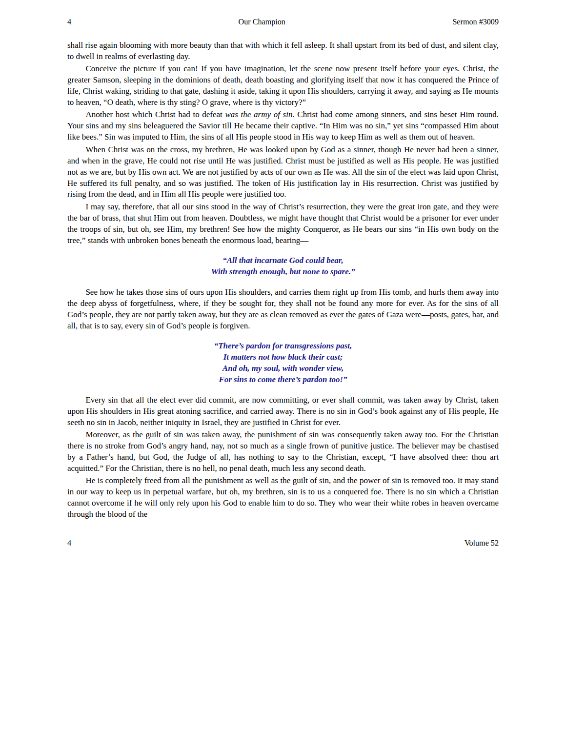4 Our Champion Sermon #3009
shall rise again blooming with more beauty than that with which it fell asleep. It shall upstart from its bed of dust, and silent clay, to dwell in realms of everlasting day.
Conceive the picture if you can! If you have imagination, let the scene now present itself before your eyes. Christ, the greater Samson, sleeping in the dominions of death, death boasting and glorifying itself that now it has conquered the Prince of life, Christ waking, striding to that gate, dashing it aside, taking it upon His shoulders, carrying it away, and saying as He mounts to heaven, “O death, where is thy sting? O grave, where is thy victory?”
Another host which Christ had to defeat was the army of sin. Christ had come among sinners, and sins beset Him round. Your sins and my sins beleaguered the Savior till He became their captive. “In Him was no sin,” yet sins “compassed Him about like bees.” Sin was imputed to Him, the sins of all His people stood in His way to keep Him as well as them out of heaven.
When Christ was on the cross, my brethren, He was looked upon by God as a sinner, though He never had been a sinner, and when in the grave, He could not rise until He was justified. Christ must be justified as well as His people. He was justified not as we are, but by His own act. We are not justified by acts of our own as He was. All the sin of the elect was laid upon Christ, He suffered its full penalty, and so was justified. The token of His justification lay in His resurrection. Christ was justified by rising from the dead, and in Him all His people were justified too.
I may say, therefore, that all our sins stood in the way of Christ’s resurrection, they were the great iron gate, and they were the bar of brass, that shut Him out from heaven. Doubtless, we might have thought that Christ would be a prisoner for ever under the troops of sin, but oh, see Him, my brethren! See how the mighty Conqueror, as He bears our sins “in His own body on the tree,” stands with unbroken bones beneath the enormous load, bearing—
“All that incarnate God could bear,
With strength enough, but none to spare.”
See how he takes those sins of ours upon His shoulders, and carries them right up from His tomb, and hurls them away into the deep abyss of forgetfulness, where, if they be sought for, they shall not be found any more for ever. As for the sins of all God’s people, they are not partly taken away, but they are as clean removed as ever the gates of Gaza were—posts, gates, bar, and all, that is to say, every sin of God’s people is forgiven.
“There’s pardon for transgressions past,
It matters not how black their cast;
And oh, my soul, with wonder view,
For sins to come there’s pardon too!”
Every sin that all the elect ever did commit, are now committing, or ever shall commit, was taken away by Christ, taken upon His shoulders in His great atoning sacrifice, and carried away. There is no sin in God’s book against any of His people, He seeth no sin in Jacob, neither iniquity in Israel, they are justified in Christ for ever.
Moreover, as the guilt of sin was taken away, the punishment of sin was consequently taken away too. For the Christian there is no stroke from God’s angry hand, nay, not so much as a single frown of punitive justice. The believer may be chastised by a Father’s hand, but God, the Judge of all, has nothing to say to the Christian, except, “I have absolved thee: thou art acquitted.” For the Christian, there is no hell, no penal death, much less any second death.
He is completely freed from all the punishment as well as the guilt of sin, and the power of sin is removed too. It may stand in our way to keep us in perpetual warfare, but oh, my brethren, sin is to us a conquered foe. There is no sin which a Christian cannot overcome if he will only rely upon his God to enable him to do so. They who wear their white robes in heaven overcame through the blood of the
4 Volume 52